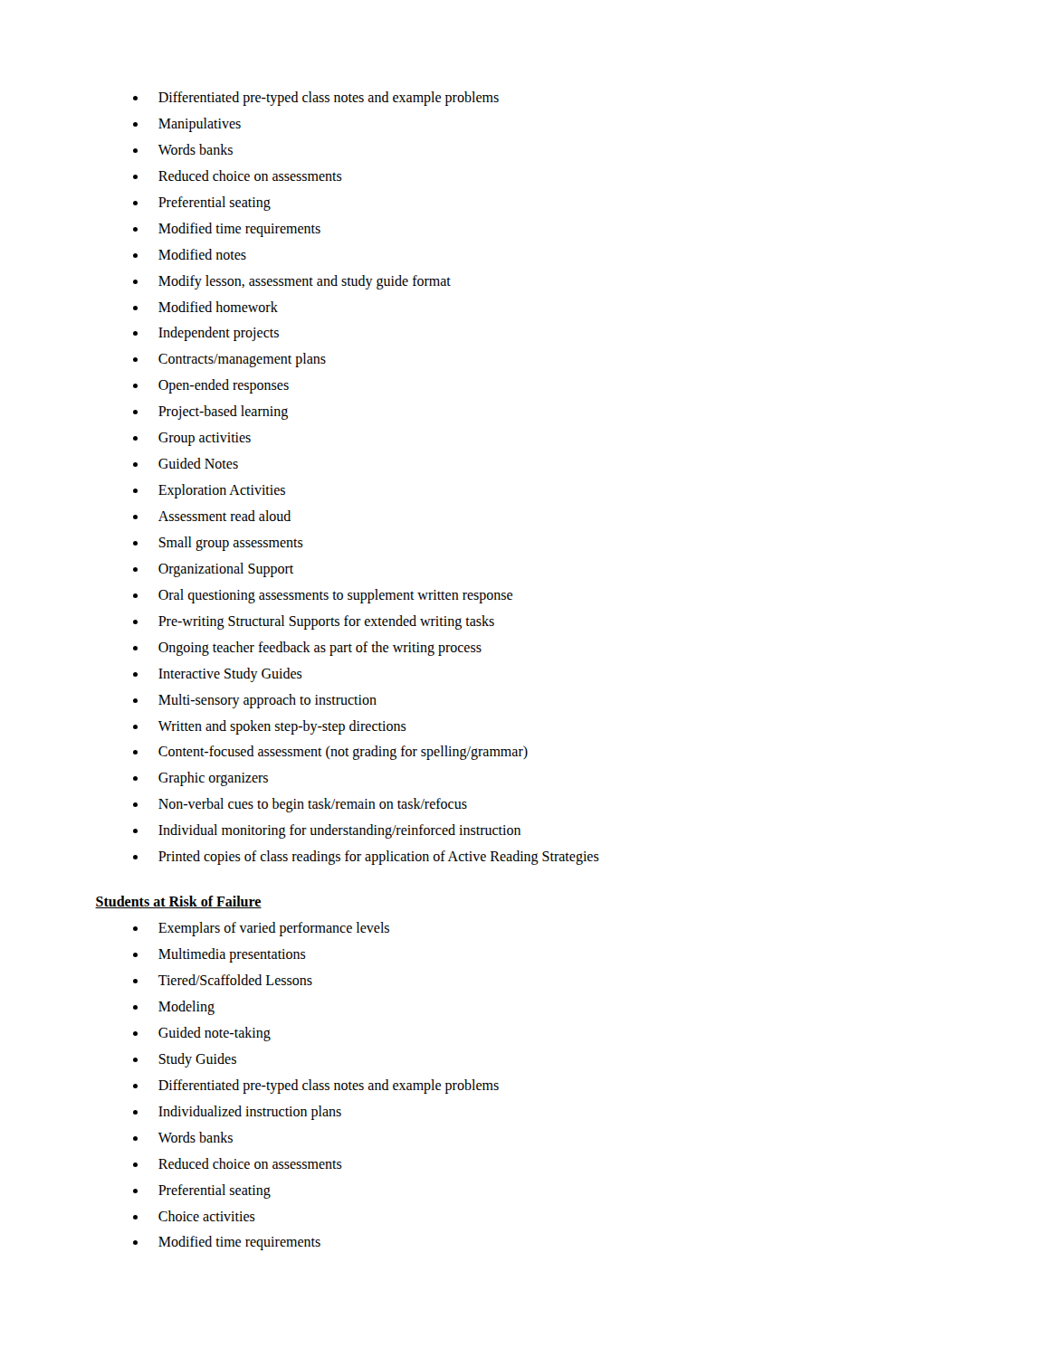Differentiated pre-typed class notes and example problems
Manipulatives
Words banks
Reduced choice on assessments
Preferential seating
Modified time requirements
Modified notes
Modify lesson, assessment and study guide format
Modified homework
Independent projects
Contracts/management plans
Open-ended responses
Project-based learning
Group activities
Guided Notes
Exploration Activities
Assessment read aloud
Small group assessments
Organizational Support
Oral questioning assessments to supplement written response
Pre-writing Structural Supports for extended writing tasks
Ongoing teacher feedback as part of the writing process
Interactive Study Guides
Multi-sensory approach to instruction
Written and spoken step-by-step directions
Content-focused assessment (not grading for spelling/grammar)
Graphic organizers
Non-verbal cues to begin task/remain on task/refocus
Individual monitoring for understanding/reinforced instruction
Printed copies of class readings for application of Active Reading Strategies
Students at Risk of Failure
Exemplars of varied performance levels
Multimedia presentations
Tiered/Scaffolded Lessons
Modeling
Guided note-taking
Study Guides
Differentiated pre-typed class notes and example problems
Individualized instruction plans
Words banks
Reduced choice on assessments
Preferential seating
Choice activities
Modified time requirements